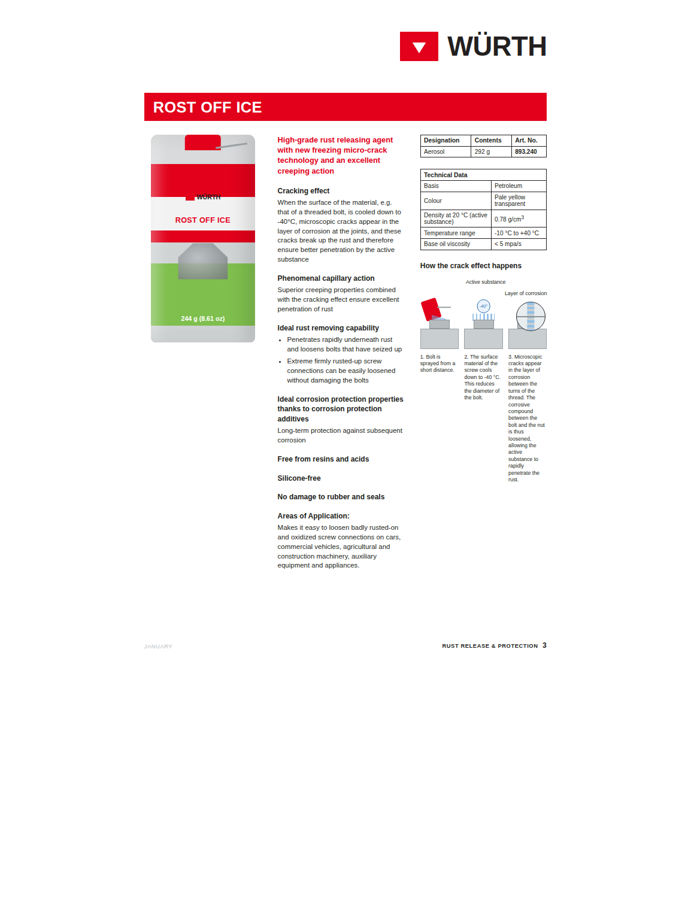WÜRTH
ROST OFF ICE
WÜRTH
ROST OFF ICE
244 g (8.61 oz)
High-grade rust releasing agent with new freezing micro-crack technology and an excellent creeping action
Cracking effect
When the surface of the material, e.g. that of a threaded bolt, is cooled down to -40°C, microscopic cracks appear in the layer of corrosion at the joints, and these cracks break up the rust and therefore ensure better penetration by the active substance
Phenomenal capillary action
Superior creeping properties combined with the cracking effect ensure excellent penetration of rust
Ideal rust removing capability
Penetrates rapidly underneath rust and loosens bolts that have seized up
Extreme firmly rusted-up screw connections can be easily loosened without damaging the bolts
Ideal corrosion protection properties thanks to corrosion protection additives
Long-term protection against subsequent corrosion
Free from resins and acids
Silicone-free
No damage to rubber and seals
Areas of Application:
Makes it easy to loosen badly rusted-on and oxidized screw connections on cars, commercial vehicles, agricultural and construction machinery, auxiliary equipment and appliances.
| Designation | Contents | Art. No. |
| --- | --- | --- |
| Aerosol | 292 g | 893.240 |
Technical Data
| Basis | Petroleum |
| Colour | Pale yellow transparent |
| Density at 20 °C (active substance) | 0.78 g/cm 3 |
| Temperature range | -10 °C to +40 °C |
| Base oil viscosity | < 5 mpa/s |
How the crack effect happens
Active substance Layer of corrosion
1. Bolt is sprayed from a short distance.
-40°
2. The surface material of the screw cools down to -40 °C. This reduces the diameter of the bolt.
3. Microscopic cracks appear in the layer of corrosion between the turns of the thread. The corrosive compound between the bolt and the nut is thus loosened, allowing the active substance to rapidly penetrate the rust.
January Rust Release & Protection 3